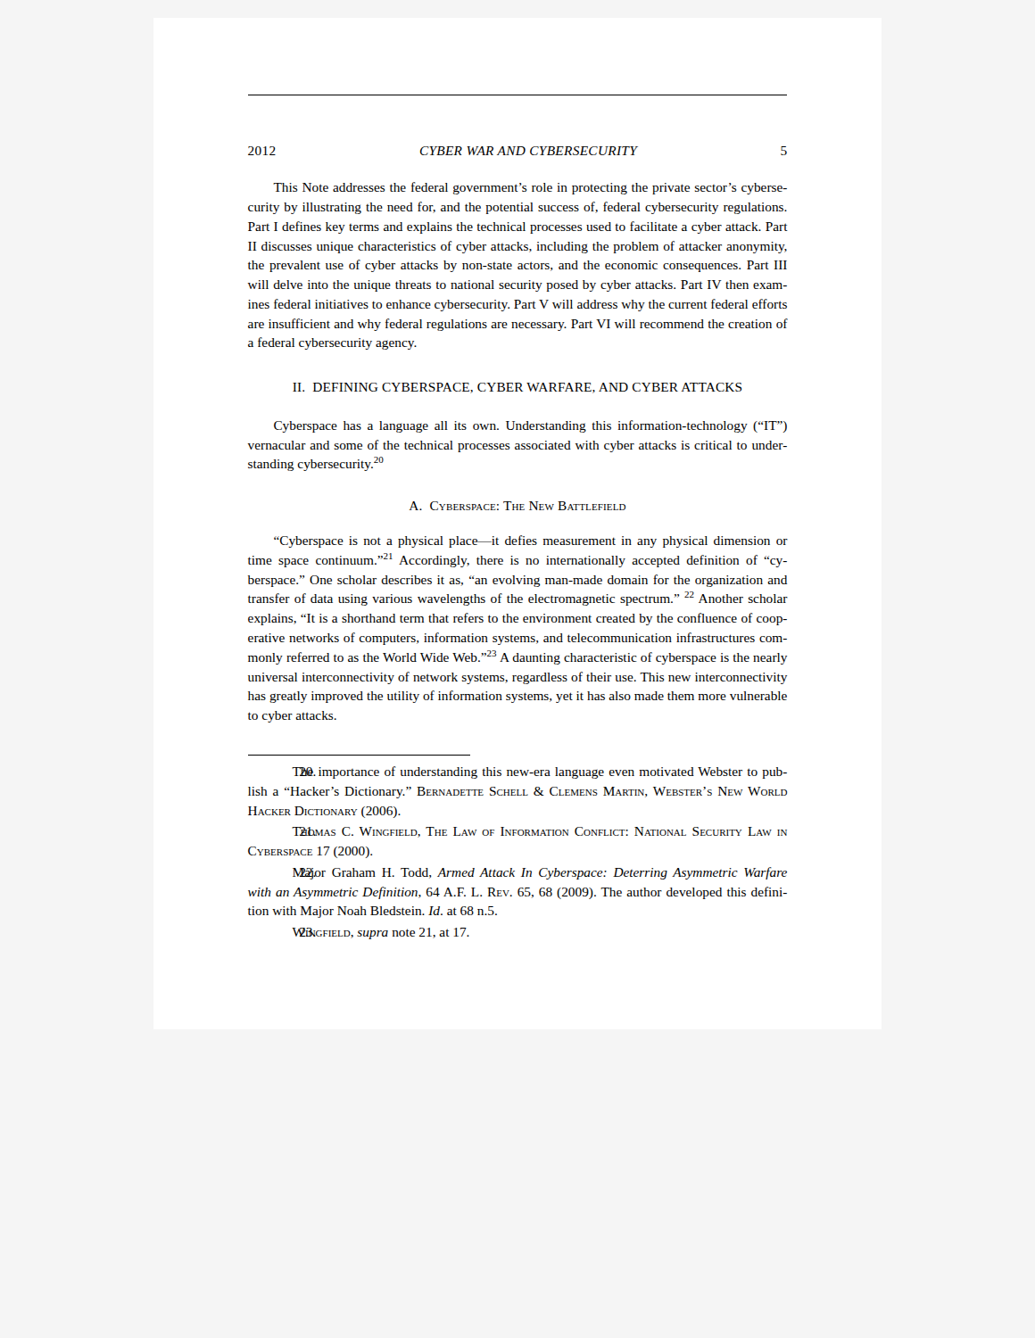2012 CYBER WAR AND CYBERSECURITY 5
This Note addresses the federal government’s role in protecting the private sector’s cybersecurity by illustrating the need for, and the potential success of, federal cybersecurity regulations. Part I defines key terms and explains the technical processes used to facilitate a cyber attack. Part II discusses unique characteristics of cyber attacks, including the problem of attacker anonymity, the prevalent use of cyber attacks by non-state actors, and the economic consequences. Part III will delve into the unique threats to national security posed by cyber attacks. Part IV then examines federal initiatives to enhance cybersecurity. Part V will address why the current federal efforts are insufficient and why federal regulations are necessary. Part VI will recommend the creation of a federal cybersecurity agency.
II. Defining Cyberspace, Cyber Warfare, and Cyber Attacks
Cyberspace has a language all its own. Understanding this information-technology (“IT”) vernacular and some of the technical processes associated with cyber attacks is critical to understanding cybersecurity.20
A. Cyberspace: The New Battlefield
“Cyberspace is not a physical place—it defies measurement in any physical dimension or time space continuum.”21 Accordingly, there is no internationally accepted definition of “cyberspace.” One scholar describes it as, “an evolving man-made domain for the organization and transfer of data using various wavelengths of the electromagnetic spectrum.” 22 Another scholar explains, “It is a shorthand term that refers to the environment created by the confluence of cooperative networks of computers, information systems, and telecommunication infrastructures commonly referred to as the World Wide Web.”23 A daunting characteristic of cyberspace is the nearly universal interconnectivity of network systems, regardless of their use. This new interconnectivity has greatly improved the utility of information systems, yet it has also made them more vulnerable to cyber attacks.
20. The importance of understanding this new-era language even motivated Webster to publish a “Hacker’s Dictionary.” Bernadette Schell & Clemens Martin, Webster’s New World Hacker Dictionary (2006).
21. Thomas C. Wingfield, The Law of Information Conflict: National Security Law in Cyberspace 17 (2000).
22. Major Graham H. Todd, Armed Attack In Cyberspace: Deterring Asymmetric Warfare with an Asymmetric Definition, 64 A.F. L. Rev. 65, 68 (2009). The author developed this definition with Major Noah Bledstein. Id. at 68 n.5.
23. Wingfield, supra note 21, at 17.